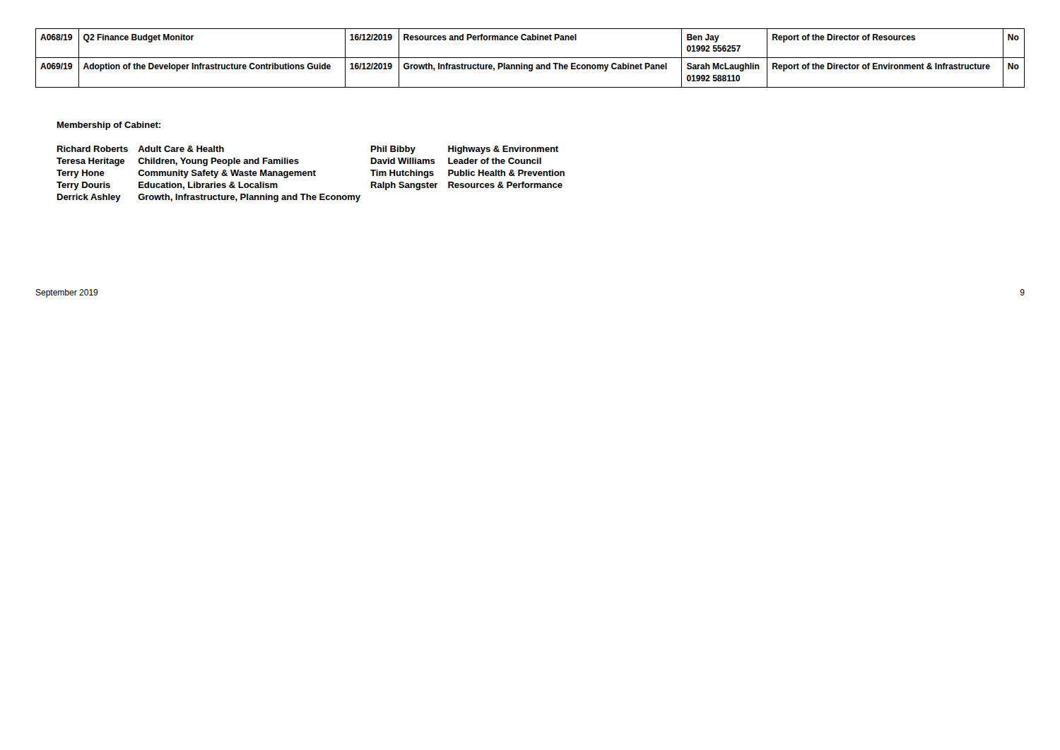| A068/19 | Q2 Finance Budget Monitor | 16/12/2019 | Resources and Performance Cabinet Panel | Ben Jay 01992 556257 | Report of the Director of Resources | No |
| A069/19 | Adoption of the Developer Infrastructure Contributions Guide | 16/12/2019 | Growth, Infrastructure, Planning and The Economy Cabinet Panel | Sarah McLaughlin 01992 588110 | Report of the Director of Environment & Infrastructure | No |
Membership of Cabinet:
| Richard Roberts | Adult Care & Health | Phil Bibby | Highways & Environment |
| Teresa Heritage | Children, Young People and Families | David Williams | Leader of the Council |
| Terry Hone | Community Safety & Waste Management | Tim Hutchings | Public Health & Prevention |
| Terry Douris | Education, Libraries & Localism | Ralph Sangster | Resources & Performance |
| Derrick Ashley | Growth, Infrastructure, Planning and The Economy | | |
September 2019 9